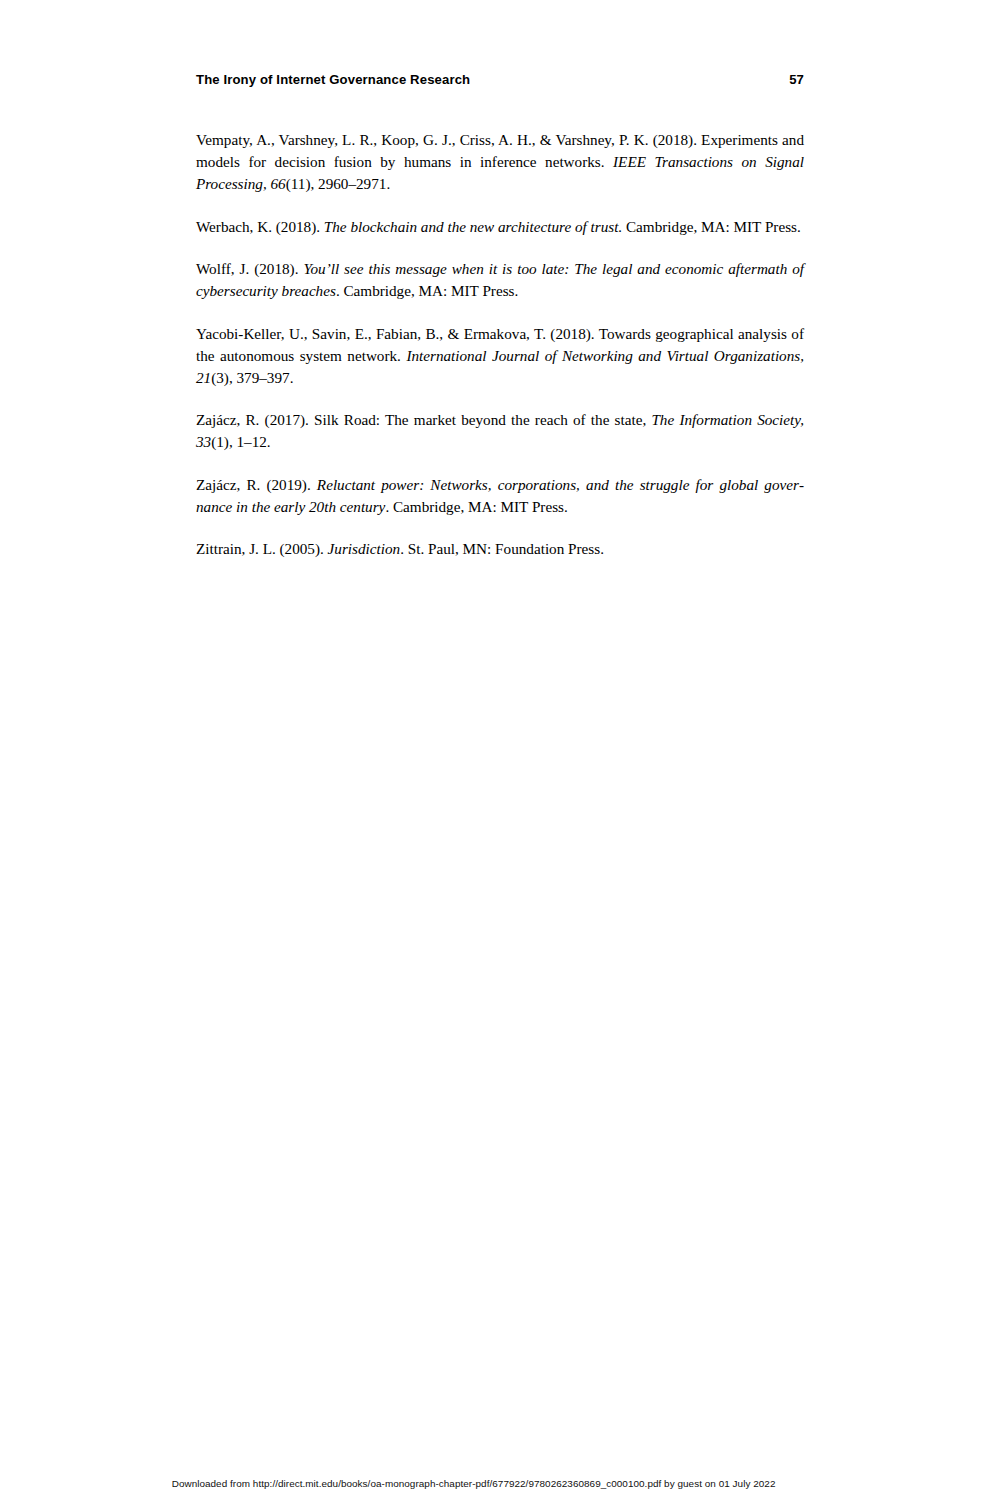The Irony of Internet Governance Research 57
Vempaty, A., Varshney, L. R., Koop, G. J., Criss, A. H., & Varshney, P. K. (2018). Experiments and models for decision fusion by humans in inference networks. IEEE Transactions on Signal Processing, 66(11), 2960–2971.
Werbach, K. (2018). The blockchain and the new architecture of trust. Cambridge, MA: MIT Press.
Wolff, J. (2018). You’ll see this message when it is too late: The legal and economic aftermath of cybersecurity breaches. Cambridge, MA: MIT Press.
Yacobi-Keller, U., Savin, E., Fabian, B., & Ermakova, T. (2018). Towards geographical analysis of the autonomous system network. International Journal of Networking and Virtual Organizations, 21(3), 379–397.
Zajácz, R. (2017). Silk Road: The market beyond the reach of the state, The Information Society, 33(1), 1–12.
Zajácz, R. (2019). Reluctant power: Networks, corporations, and the struggle for global governance in the early 20th century. Cambridge, MA: MIT Press.
Zittrain, J. L. (2005). Jurisdiction. St. Paul, MN: Foundation Press.
Downloaded from http://direct.mit.edu/books/oa-monograph-chapter-pdf/677922/9780262360869_c000100.pdf by guest on 01 July 2022